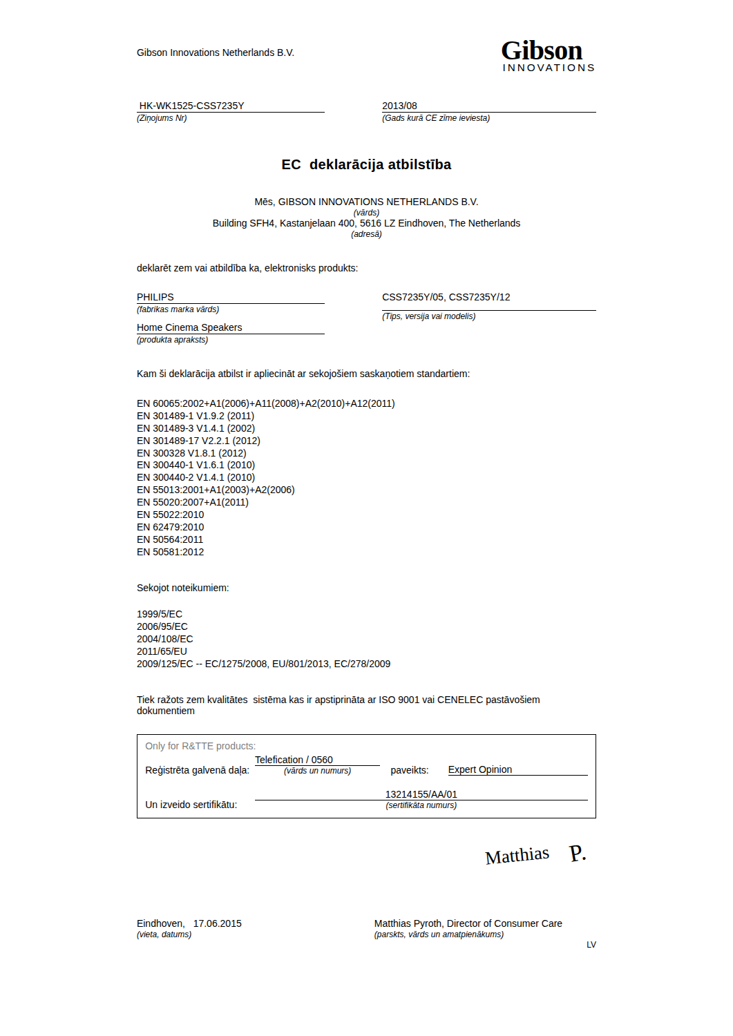Gibson
INNOVATIONS
Gibson Innovations Netherlands B.V.
HK-WK1525-CSS7235Y
(Ziņojums Nr)
2013/08
(Gads kurā CE zīme ieviesta)
EC deklarācija atbilstība
Mēs, GIBSON INNOVATIONS NETHERLANDS B.V.
(vārds)
Building SFH4, Kastanjelaan 400, 5616 LZ Eindhoven, The Netherlands
(adresā)
deklarēt zem vai atbildība ka, elektronisks produkts:
PHILIPS
(fabrikas marka vārds)
Home Cinema Speakers
(produkta apraksts)
CSS7235Y/05, CSS7235Y/12
(Tips, versija vai modelis)
Kam ši deklarācija atbilst ir apliecināt ar sekojošiem saskaņotiem standartiem:
EN 60065:2002+A1(2006)+A11(2008)+A2(2010)+A12(2011)
EN 301489-1 V1.9.2 (2011)
EN 301489-3 V1.4.1 (2002)
EN 301489-17 V2.2.1 (2012)
EN 300328 V1.8.1 (2012)
EN 300440-1 V1.6.1 (2010)
EN 300440-2 V1.4.1 (2010)
EN 55013:2001+A1(2003)+A2(2006)
EN 55020:2007+A1(2011)
EN 55022:2010
EN 62479:2010
EN 50564:2011
EN 50581:2012
Sekojot noteikumiem:
1999/5/EC
2006/95/EC
2004/108/EC
2011/65/EU
2009/125/EC -- EC/1275/2008, EU/801/2013, EC/278/2009
Tiek ražots zem kvalitātes sistēma kas ir apstiprināta ar ISO 9001 vai CENELEC pastāvošiem dokumentiem
Only for R&TTE products:
Reģistrēta galvenā daļa:
Telefication / 0560
(vārds un numurs)
paveikts:
Expert Opinion
Un izveido sertifikātu:
13214155/AA/01
(sertifikāta numurs)
Matthias
P.
Eindhoven, 17.06.2015
(vieta, datums)
Matthias Pyroth, Director of Consumer Care
(parskts, vārds un amatpienākums)
LV